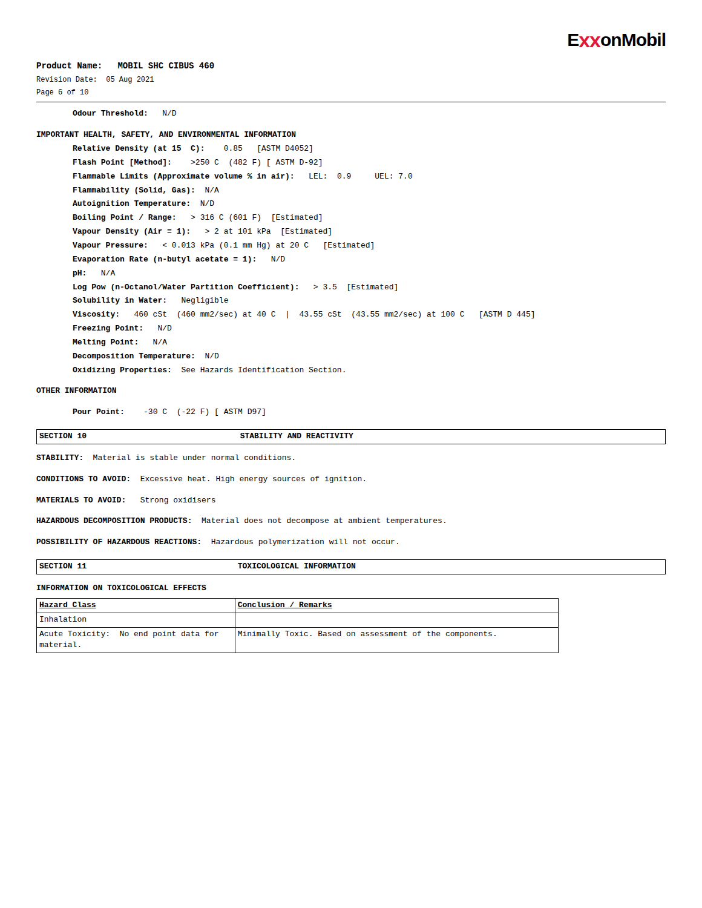ExxonMobil
Product Name: MOBIL SHC CIBUS 460
Revision Date: 05 Aug 2021
Page 6 of 10
Odour Threshold: N/D
IMPORTANT HEALTH, SAFETY, AND ENVIRONMENTAL INFORMATION
Relative Density (at 15 C): 0.85 [ASTM D4052]
Flash Point [Method]: >250 C (482 F) [ ASTM D-92]
Flammable Limits (Approximate volume % in air): LEL: 0.9 UEL: 7.0
Flammability (Solid, Gas): N/A
Autoignition Temperature: N/D
Boiling Point / Range: > 316 C (601 F) [Estimated]
Vapour Density (Air = 1): > 2 at 101 kPa [Estimated]
Vapour Pressure: < 0.013 kPa (0.1 mm Hg) at 20 C [Estimated]
Evaporation Rate (n-butyl acetate = 1): N/D
pH: N/A
Log Pow (n-Octanol/Water Partition Coefficient): > 3.5 [Estimated]
Solubility in Water: Negligible
Viscosity: 460 cSt (460 mm2/sec) at 40 C | 43.55 cSt (43.55 mm2/sec) at 100 C [ASTM D 445]
Freezing Point: N/D
Melting Point: N/A
Decomposition Temperature: N/D
Oxidizing Properties: See Hazards Identification Section.
OTHER INFORMATION
Pour Point: -30 C (-22 F) [ ASTM D97]
SECTION 10 STABILITY AND REACTIVITY
STABILITY: Material is stable under normal conditions.
CONDITIONS TO AVOID: Excessive heat. High energy sources of ignition.
MATERIALS TO AVOID: Strong oxidisers
HAZARDOUS DECOMPOSITION PRODUCTS: Material does not decompose at ambient temperatures.
POSSIBILITY OF HAZARDOUS REACTIONS: Hazardous polymerization will not occur.
SECTION 11 TOXICOLOGICAL INFORMATION
INFORMATION ON TOXICOLOGICAL EFFECTS
| Hazard Class | Conclusion / Remarks |
| --- | --- |
| Inhalation | |
| Acute Toxicity: No end point data for material. | Minimally Toxic. Based on assessment of the components. |